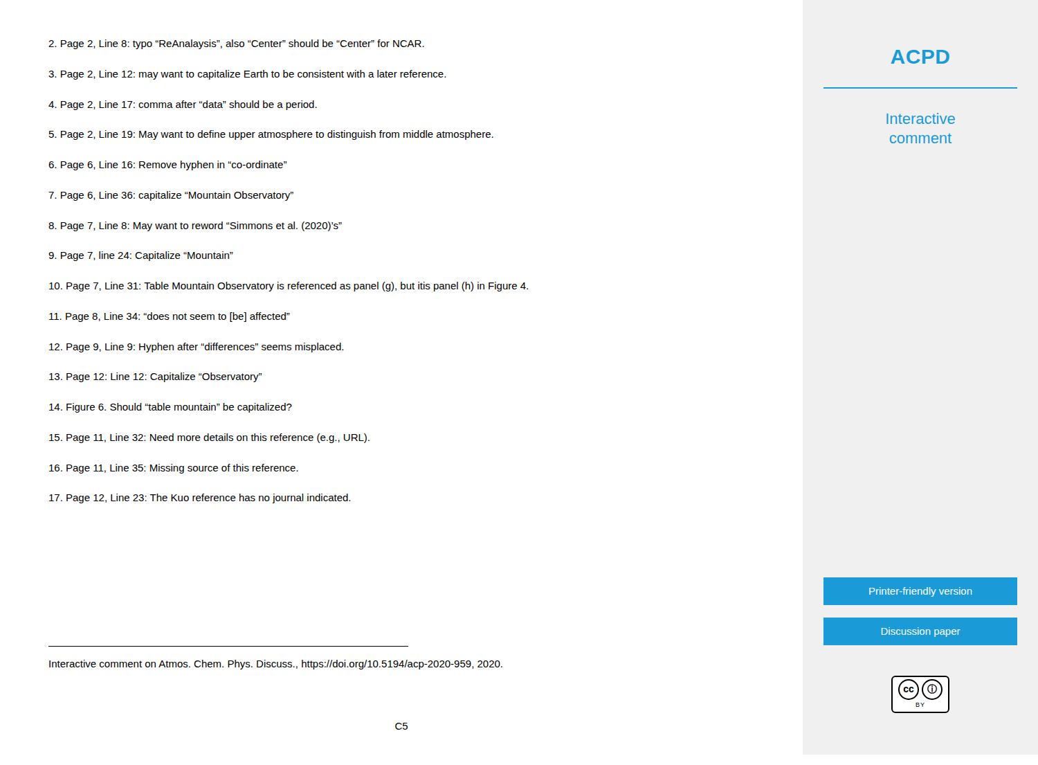2. Page 2, Line 8: typo “ReAnalaysis”, also “Center” should be “Center” for NCAR.
3. Page 2, Line 12: may want to capitalize Earth to be consistent with a later reference.
4. Page 2, Line 17: comma after “data” should be a period.
5. Page 2, Line 19: May want to define upper atmosphere to distinguish from middle atmosphere.
6. Page 6, Line 16: Remove hyphen in “co-ordinate”
7. Page 6, Line 36: capitalize “Mountain Observatory”
8. Page 7, Line 8: May want to reword “Simmons et al. (2020)’s”
9. Page 7, line 24: Capitalize “Mountain”
10. Page 7, Line 31: Table Mountain Observatory is referenced as panel (g), but itis panel (h) in Figure 4.
11. Page 8, Line 34: “does not seem to [be] affected”
12. Page 9, Line 9: Hyphen after “differences” seems misplaced.
13. Page 12: Line 12: Capitalize “Observatory”
14. Figure 6. Should “table mountain” be capitalized?
15. Page 11, Line 32: Need more details on this reference (e.g., URL).
16. Page 11, Line 35: Missing source of this reference.
17. Page 12, Line 23: The Kuo reference has no journal indicated.
Interactive comment on Atmos. Chem. Phys. Discuss., https://doi.org/10.5194/acp-2020-959, 2020.
C5
ACPD
Interactive
comment
Printer-friendly version Discussion paper
ccⓘ
BY